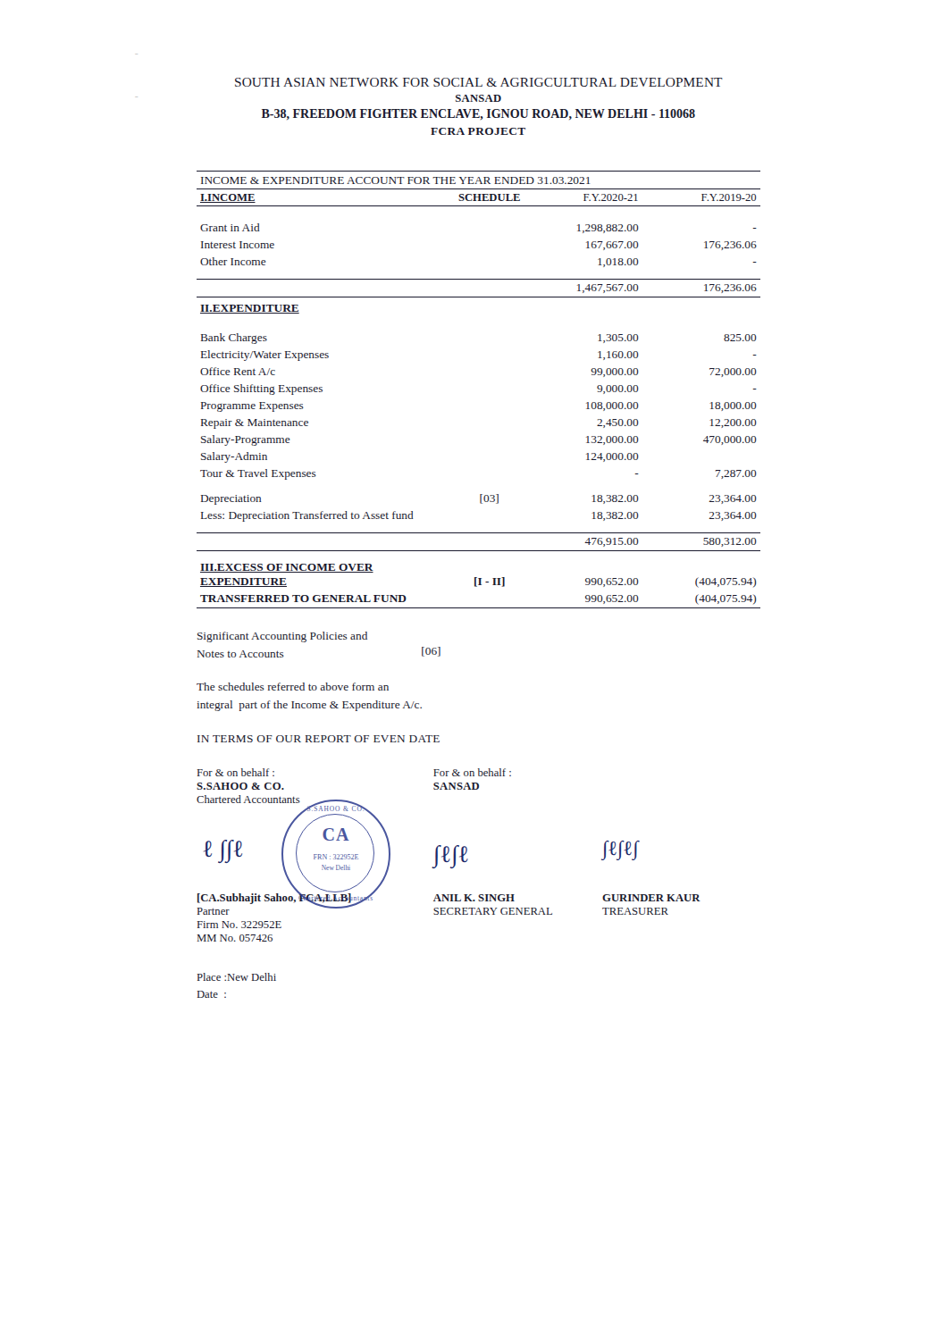-
-
SOUTH ASIAN NETWORK FOR SOCIAL & AGRIGCULTURAL DEVELOPMENT
SANSAD
B-38, FREEDOM FIGHTER ENCLAVE, IGNOU ROAD, NEW DELHI - 110068
FCRA PROJECT
| INCOME & EXPENDITURE ACCOUNT FOR THE YEAR ENDED 31.03.2021 |
| I.INCOME | SCHEDULE | F.Y.2020-21 | F.Y.2019-20 |
| Grant in Aid | | 1,298,882.00 | - |
| Interest Income | | 167,667.00 | 176,236.06 |
| Other Income | | 1,018.00 | - |
| | | 1,467,567.00 | 176,236.06 |
| II.EXPENDITURE | | | |
| Bank Charges | | 1,305.00 | 825.00 |
| Electricity/Water Expenses | | 1,160.00 | - |
| Office Rent A/c | | 99,000.00 | 72,000.00 |
| Office Shiftting Expenses | | 9,000.00 | - |
| Programme Expenses | | 108,000.00 | 18,000.00 |
| Repair & Maintenance | | 2,450.00 | 12,200.00 |
| Salary-Programme | | 132,000.00 | 470,000.00 |
| Salary-Admin | | 124,000.00 | |
| Tour & Travel Expenses | | - | 7,287.00 |
| Depreciation | [03] | 18,382.00 | 23,364.00 |
| Less: Depreciation Transferred to Asset fund | | 18,382.00 | 23,364.00 |
| | | 476,915.00 | 580,312.00 |
| III.EXCESS OF INCOME OVER EXPENDITURE | [I - II] | 990,652.00 | (404,075.94) |
| TRANSFERRED TO GENERAL FUND | | 990,652.00 | (404,075.94) |
Significant Accounting Policies and
Notes to Accounts
[06]
The schedules referred to above form an
integral part of the Income & Expenditure A/c.
IN TERMS OF OUR REPORT OF EVEN DATE
| For & on behalf : S.SAHOO & CO. Chartered Accountants | For & on behalf : SANSAD | |
| ℓ ∫∫ℓ S.SAHOO & CO. CA FRN : 322952E New Delhi Chartered Accountants | ∫ℓ∫ℓ | ∫ℓ∫ℓ∫ |
| [CA.Subhajit Sahoo, FCA,LLB] Partner Firm No. 322952E MM No. 057426 | ANIL K. SINGH SECRETARY GENERAL | GURINDER KAUR TREASURER |
Place :New Delhi
Date :